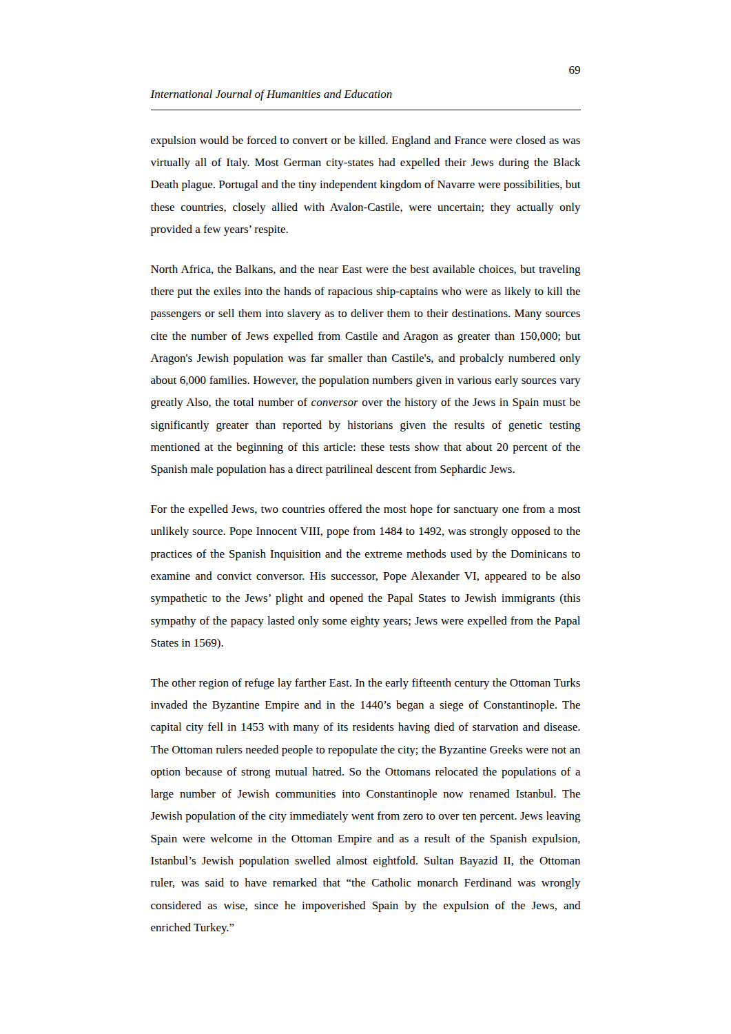69
International Journal of Humanities and Education
expulsion would be forced to convert or be killed. England and France were closed as was virtually all of Italy. Most German city-states had expelled their Jews during the Black Death plague. Portugal and the tiny independent kingdom of Navarre were possibilities, but these countries, closely allied with Avalon-Castile, were uncertain; they actually only provided a few years’ respite.
North Africa, the Balkans, and the near East were the best available choices, but traveling there put the exiles into the hands of rapacious ship-captains who were as likely to kill the passengers or sell them into slavery as to deliver them to their destinations. Many sources cite the number of Jews expelled from Castile and Aragon as greater than 150,000; but Aragon's Jewish population was far smaller than Castile's, and probalcly numbered only about 6,000 families. However, the population numbers given in various early sources vary greatly Also, the total number of conversor over the history of the Jews in Spain must be significantly greater than reported by historians given the results of genetic testing mentioned at the beginning of this article: these tests show that about 20 percent of the Spanish male population has a direct patrilineal descent from Sephardic Jews.
For the expelled Jews, two countries offered the most hope for sanctuary one from a most unlikely source. Pope Innocent VIII, pope from 1484 to 1492, was strongly opposed to the practices of the Spanish Inquisition and the extreme methods used by the Dominicans to examine and convict conversor. His successor, Pope Alexander VI, appeared to be also sympathetic to the Jews’ plight and opened the Papal States to Jewish immigrants (this sympathy of the papacy lasted only some eighty years; Jews were expelled from the Papal States in 1569).
The other region of refuge lay farther East. In the early fifteenth century the Ottoman Turks invaded the Byzantine Empire and in the 1440’s began a siege of Constantinople. The capital city fell in 1453 with many of its residents having died of starvation and disease. The Ottoman rulers needed people to repopulate the city; the Byzantine Greeks were not an option because of strong mutual hatred. So the Ottomans relocated the populations of a large number of Jewish communities into Constantinople now renamed Istanbul. The Jewish population of the city immediately went from zero to over ten percent. Jews leaving Spain were welcome in the Ottoman Empire and as a result of the Spanish expulsion, Istanbul’s Jewish population swelled almost eightfold. Sultan Bayazid II, the Ottoman ruler, was said to have remarked that “the Catholic monarch Ferdinand was wrongly considered as wise, since he impoverished Spain by the expulsion of the Jews, and enriched Turkey.”